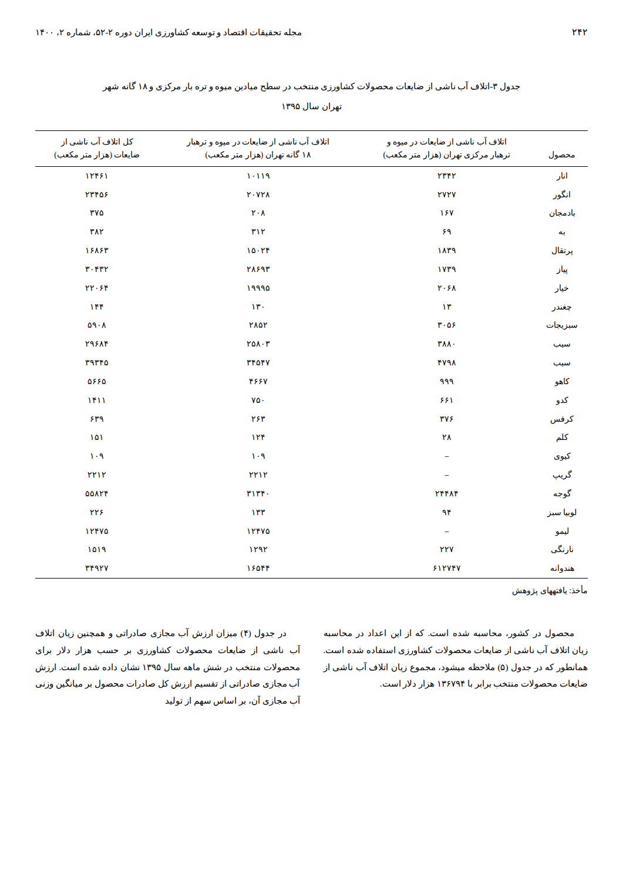۲۴۲ مجله تحقیقات اقتصاد و توسعه کشاورزی ایران دوره ۲-۵۲، شماره ۲، ۱۴۰۰
جدول ۳-اتلاف آب ناشی از ضایعات محصولات کشاورزی منتخب در سطح میادین میوه و تره بار مرکزی و ۱۸ گانه شهر
تهران سال ۱۳۹۵
| محصول | اتلاف آب ناشی از ضایعات در میوه و ترهبار مرکزی تهران (هزار متر مکعب) | اتلاف آب ناشی از ضایعات در میوه و ترهبار ۱۸ گانه تهران (هزار متر مکعب) | کل اتلاف آب ناشی از ضایعات (هزار متر مکعب) |
| --- | --- | --- | --- |
| انار | ۲۳۴۲ | ۱۰۱۱۹ | ۱۲۴۶۱ |
| انگور | ۲۷۲۷ | ۲۰۷۲۸ | ۲۳۴۵۶ |
| بادمجان | ۱۶۷ | ۲۰۸ | ۳۷۵ |
| به | ۶۹ | ۳۱۲ | ۳۸۲ |
| پرتقال | ۱۸۳۹ | ۱۵۰۲۴ | ۱۶۸۶۳ |
| پیاز | ۱۷۳۹ | ۲۸۶۹۳ | ۳۰۴۳۲ |
| خیار | ۲۰۶۸ | ۱۹۹۹۵ | ۲۲۰۶۴ |
| چغندر | ۱۳ | ۱۳۰ | ۱۴۴ |
| سبزیجات | ۳۰۵۶ | ۲۸۵۲ | ۵۹۰۸ |
| سیب | ۳۸۸۰ | ۲۵۸۰۳ | ۲۹۶۸۴ |
| سیب | ۴۷۹۸ | ۳۴۵۴۷ | ۳۹۳۴۵ |
| کاهو | ۹۹۹ | ۴۶۶۷ | ۵۶۶۵ |
| کدو | ۶۶۱ | ۷۵۰ | ۱۴۱۱ |
| کرفس | ۳۷۶ | ۲۶۳ | ۶۳۹ |
| کلم | ۲۸ | ۱۲۴ | ۱۵۱ |
| کیوی | – | ۱۰۹ | ۱۰۹ |
| گریپ | – | ۲۲۱۲ | ۲۲۱۲ |
| گوجه | ۲۴۴۸۴ | ۳۱۳۴۰ | ۵۵۸۲۴ |
| لوبیا سبز | ۹۴ | ۱۳۳ | ۲۲۶ |
| لیمو | – | ۱۲۴۷۵ | ۱۲۴۷۵ |
| نارنگی | ۲۲۷ | ۱۲۹۲ | ۱۵۱۹ |
| هندوانه | ۶۱۲۷۴۷ | ۱۶۵۴۴ | ۳۴۹۲۷ |
مأخذ: یافتههای پژوهش
محصول در کشور، محاسبه شده است. که از این اعداد در محاسبه زیان اتلاف آب ناشی از ضایعات محصولات کشاورزی استفاده شده است. همانطور که در جدول (۵) ملاحظه میشود، مجموع زیان اتلاف آب ناشی از ضایعات محصولات منتخب برابر با ۱۳۶۷۹۴ هزار دلار است.
در جدول (۴) میزان ارزش آب مجازی صادراتی و همچنین زیان اتلاف آب ناشی از ضایعات محصولات کشاورزی بر حسب هزار دلار برای محصولات منتخب در شش ماهه سال ۱۳۹۵ نشان داده شده است. ارزش آب مجازی صادراتی از تقسیم ارزش کل صادرات محصول بر میانگین وزنی آب مجازی آن، بر اساس سهم از تولید